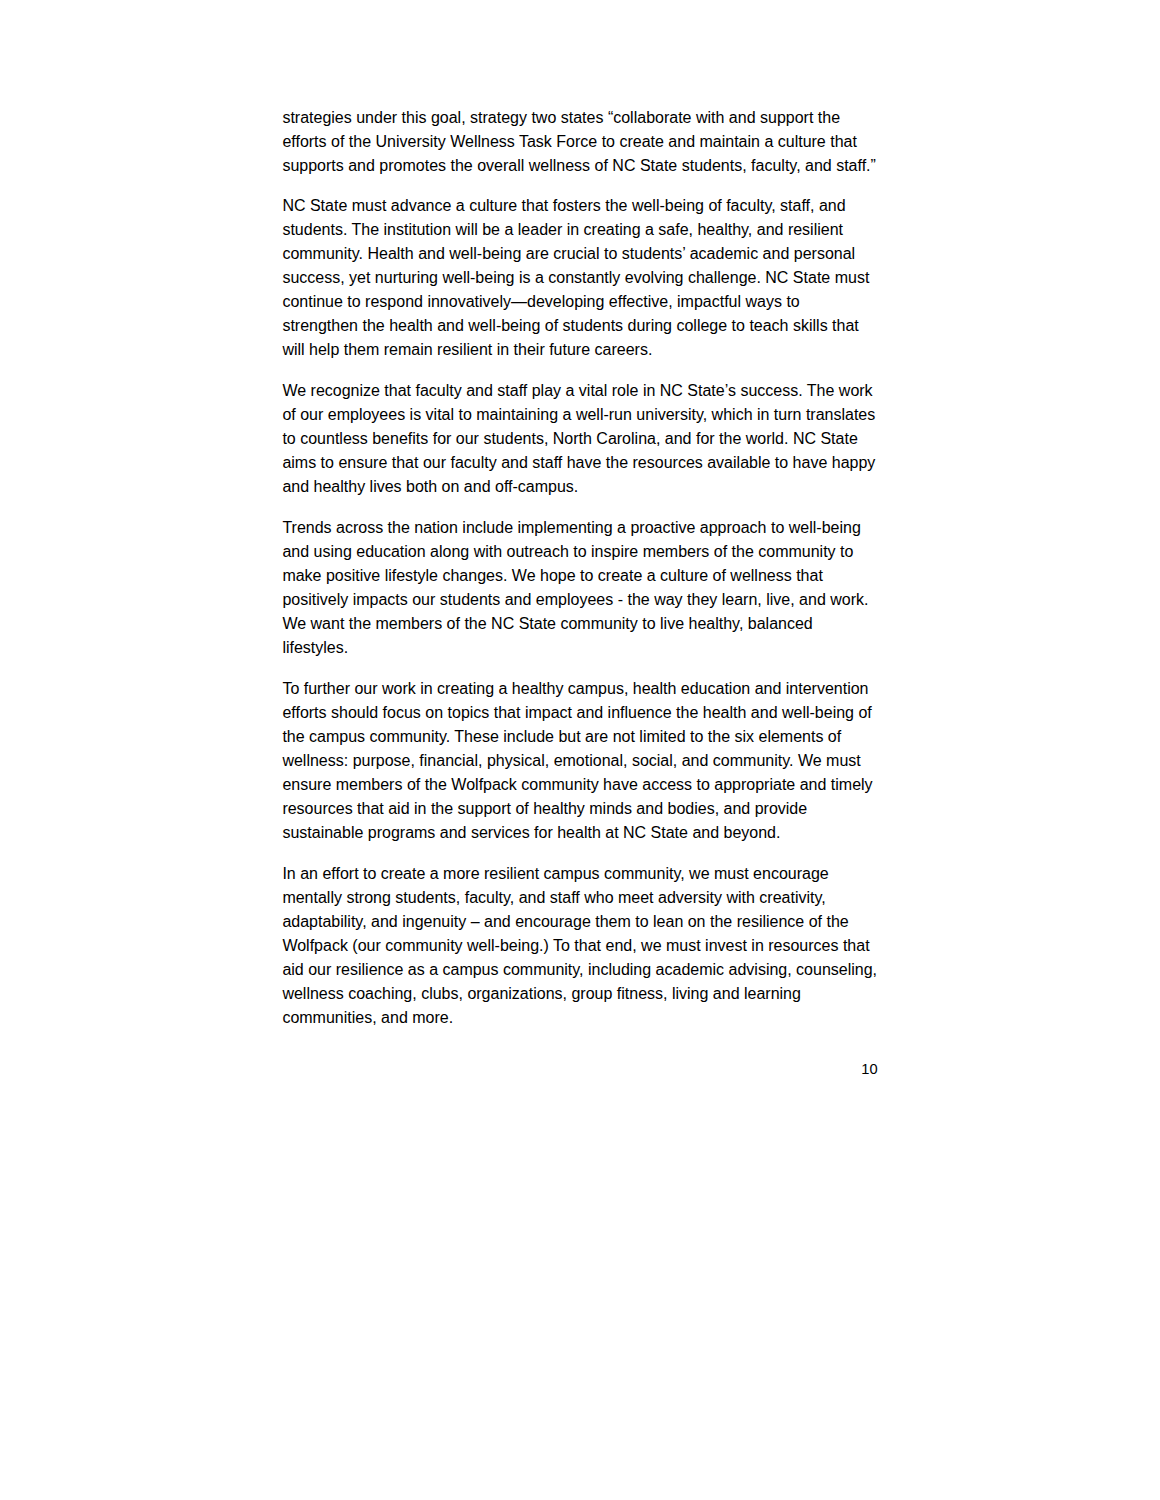strategies under this goal, strategy two states “collaborate with and support the efforts of the University Wellness Task Force to create and maintain a culture that supports and promotes the overall wellness of NC State students, faculty, and staff.”
NC State must advance a culture that fosters the well-being of faculty, staff, and students. The institution will be a leader in creating a safe, healthy, and resilient community. Health and well-being are crucial to students’ academic and personal success, yet nurturing well-being is a constantly evolving challenge. NC State must continue to respond innovatively—developing effective, impactful ways to strengthen the health and well-being of students during college to teach skills that will help them remain resilient in their future careers.
We recognize that faculty and staff play a vital role in NC State’s success. The work of our employees is vital to maintaining a well-run university, which in turn translates to countless benefits for our students, North Carolina, and for the world. NC State aims to ensure that our faculty and staff have the resources available to have happy and healthy lives both on and off-campus.
Trends across the nation include implementing a proactive approach to well-being and using education along with outreach to inspire members of the community to make positive lifestyle changes. We hope to create a culture of wellness that positively impacts our students and employees - the way they learn, live, and work. We want the members of the NC State community to live healthy, balanced lifestyles.
To further our work in creating a healthy campus, health education and intervention efforts should focus on topics that impact and influence the health and well-being of the campus community. These include but are not limited to the six elements of wellness: purpose, financial, physical, emotional, social, and community. We must ensure members of the Wolfpack community have access to appropriate and timely resources that aid in the support of healthy minds and bodies, and provide sustainable programs and services for health at NC State and beyond.
In an effort to create a more resilient campus community, we must encourage mentally strong students, faculty, and staff who meet adversity with creativity, adaptability, and ingenuity – and encourage them to lean on the resilience of the Wolfpack (our community well-being.) To that end, we must invest in resources that aid our resilience as a campus community, including academic advising, counseling, wellness coaching, clubs, organizations, group fitness, living and learning communities, and more.
10